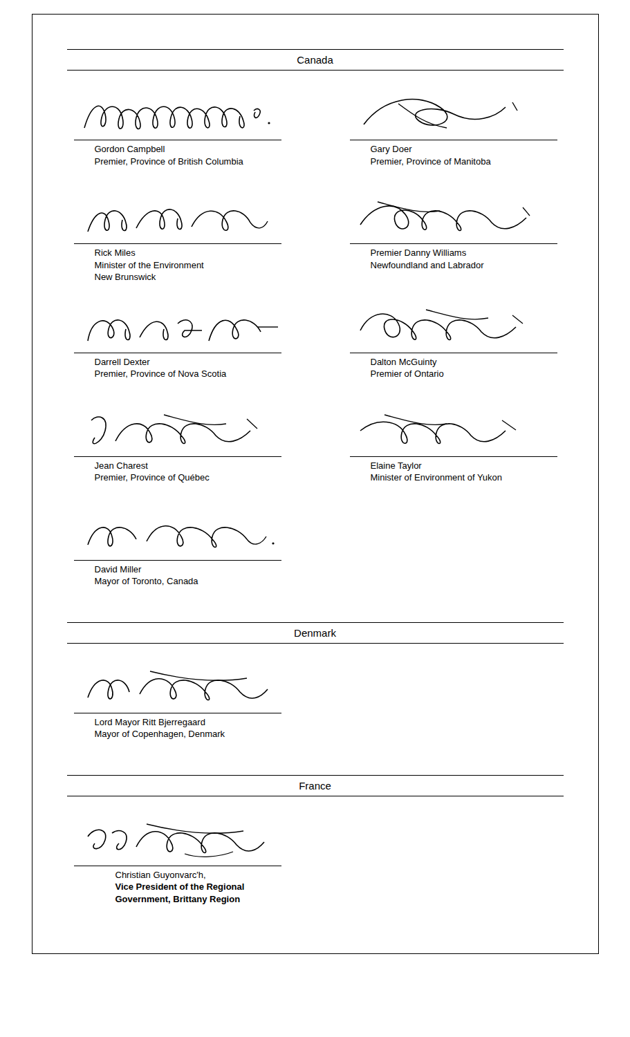Canada
Gordon Campbell
Premier, Province of British Columbia
Gary Doer
Premier, Province of Manitoba
Rick Miles
Minister of the Environment
New Brunswick
Premier Danny Williams
Newfoundland and Labrador
Darrell Dexter
Premier, Province of Nova Scotia
Dalton McGuinty
Premier of Ontario
Jean Charest
Premier, Province of Québec
Elaine Taylor
Minister of Environment of Yukon
David Miller
Mayor of Toronto, Canada
Denmark
Lord Mayor Ritt Bjerregaard
Mayor of Copenhagen, Denmark
France
Christian Guyonvarc'h,
Vice President of the Regional
Government, Brittany Region